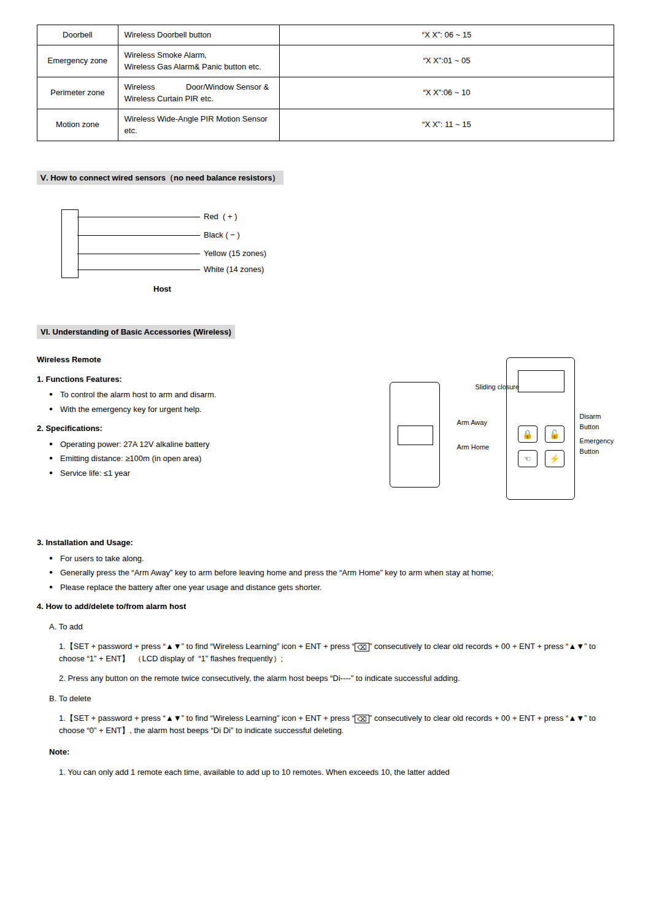| Doorbell | Wireless Doorbell button | “X X”: 06 ~ 15 |
| Emergency zone | Wireless Smoke Alarm, Wireless Gas Alarm& Panic button etc. | “X X”:01 ~ 05 |
| Perimeter zone | Wireless Door/Window Sensor & Wireless Curtain PIR etc. | “X X”:06 ~ 10 |
| Motion zone | Wireless Wide-Angle PIR Motion Sensor etc. | “X X”: 11 ~ 15 |
Ⅴ. How to connect wired sensors（no need balance resistors）
Red ( + )
Black ( − )
Yellow (15 zones)
White (14 zones)
Host
VI. Understanding of Basic Accessories (Wireless)
Wireless Remote
1. Functions Features:
To control the alarm host to arm and disarm.
With the emergency key for urgent help.
2. Specifications:
Operating power: 27A 12V alkaline battery
Emitting distance: ≥100m (in open area)
Service life: ≤1 year
🔒
🔓
☜
⚡
Sliding closure
Arm Away
Arm Home
Disarm
Button
Emergency
Button
3. Installation and Usage:
For users to take along.
Generally press the “Arm Away” key to arm before leaving home and press the “Arm Home” key to arm when stay at home;
Please replace the battery after one year usage and distance gets shorter.
4. How to add/delete to/from alarm host
A. To add
1.【SET + password + press “▲▼” to find “Wireless Learning” icon + ENT + press “⌫” consecutively to clear old records + 00 + ENT + press “▲▼” to choose “1” + ENT】 （LCD display of “1” flashes frequently）;
2. Press any button on the remote twice consecutively, the alarm host beeps “Di----” to indicate successful adding.
B. To delete
1.【SET + password + press “▲▼” to find “Wireless Learning” icon + ENT + press “⌫” consecutively to clear old records + 00 + ENT + press “▲▼” to choose “0” + ENT】, the alarm host beeps “Di Di” to indicate successful deleting.
Note:
1. You can only add 1 remote each time, available to add up to 10 remotes. When exceeds 10, the latter added